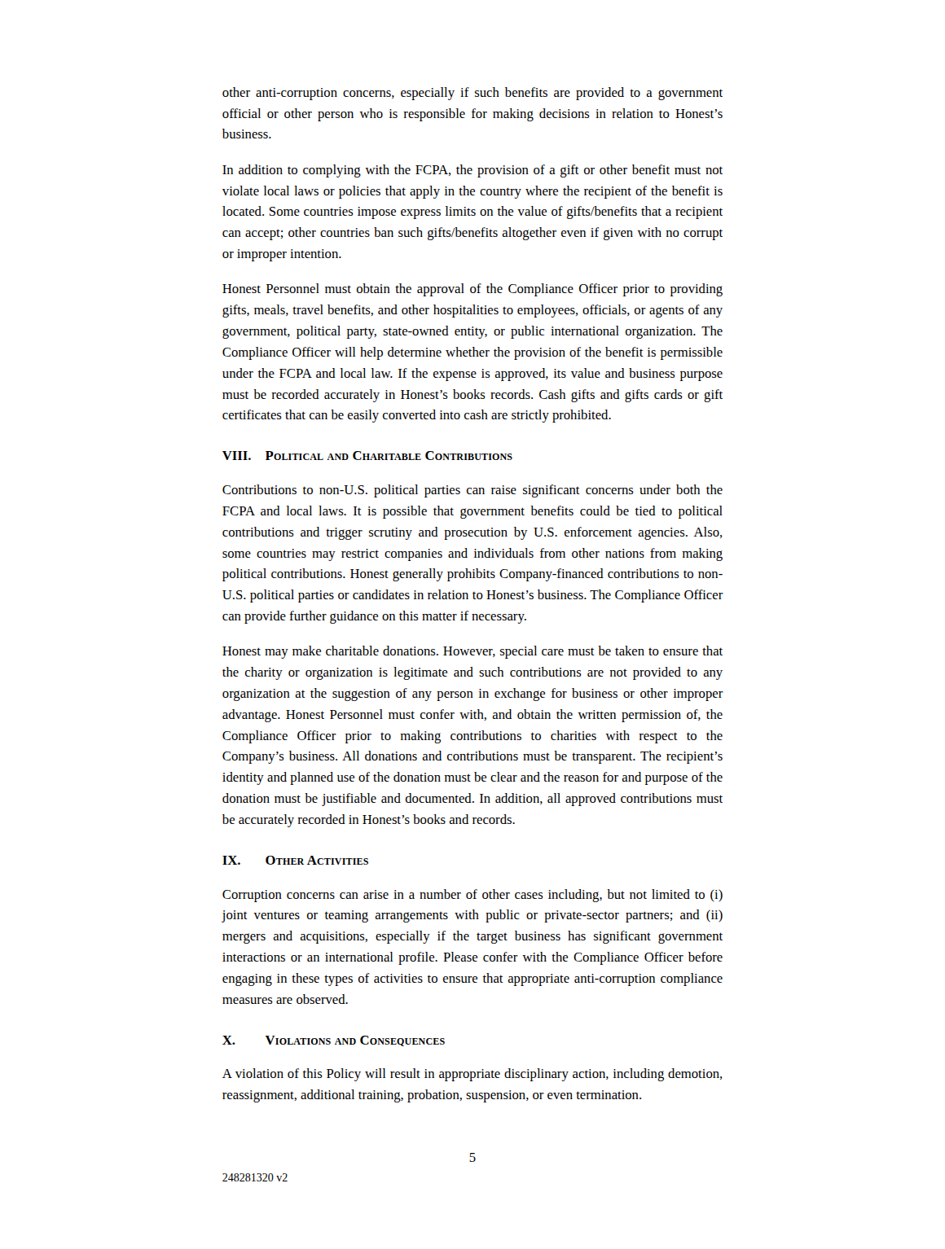other anti-corruption concerns, especially if such benefits are provided to a government official or other person who is responsible for making decisions in relation to Honest’s business.
In addition to complying with the FCPA, the provision of a gift or other benefit must not violate local laws or policies that apply in the country where the recipient of the benefit is located. Some countries impose express limits on the value of gifts/benefits that a recipient can accept; other countries ban such gifts/benefits altogether even if given with no corrupt or improper intention.
Honest Personnel must obtain the approval of the Compliance Officer prior to providing gifts, meals, travel benefits, and other hospitalities to employees, officials, or agents of any government, political party, state-owned entity, or public international organization. The Compliance Officer will help determine whether the provision of the benefit is permissible under the FCPA and local law. If the expense is approved, its value and business purpose must be recorded accurately in Honest’s books records. Cash gifts and gifts cards or gift certificates that can be easily converted into cash are strictly prohibited.
VIII. Political and Charitable Contributions
Contributions to non-U.S. political parties can raise significant concerns under both the FCPA and local laws. It is possible that government benefits could be tied to political contributions and trigger scrutiny and prosecution by U.S. enforcement agencies. Also, some countries may restrict companies and individuals from other nations from making political contributions. Honest generally prohibits Company-financed contributions to non-U.S. political parties or candidates in relation to Honest’s business. The Compliance Officer can provide further guidance on this matter if necessary.
Honest may make charitable donations. However, special care must be taken to ensure that the charity or organization is legitimate and such contributions are not provided to any organization at the suggestion of any person in exchange for business or other improper advantage. Honest Personnel must confer with, and obtain the written permission of, the Compliance Officer prior to making contributions to charities with respect to the Company’s business. All donations and contributions must be transparent. The recipient’s identity and planned use of the donation must be clear and the reason for and purpose of the donation must be justifiable and documented. In addition, all approved contributions must be accurately recorded in Honest’s books and records.
IX. Other Activities
Corruption concerns can arise in a number of other cases including, but not limited to (i) joint ventures or teaming arrangements with public or private-sector partners; and (ii) mergers and acquisitions, especially if the target business has significant government interactions or an international profile. Please confer with the Compliance Officer before engaging in these types of activities to ensure that appropriate anti-corruption compliance measures are observed.
X. Violations and Consequences
A violation of this Policy will result in appropriate disciplinary action, including demotion, reassignment, additional training, probation, suspension, or even termination.
5
248281320 v2